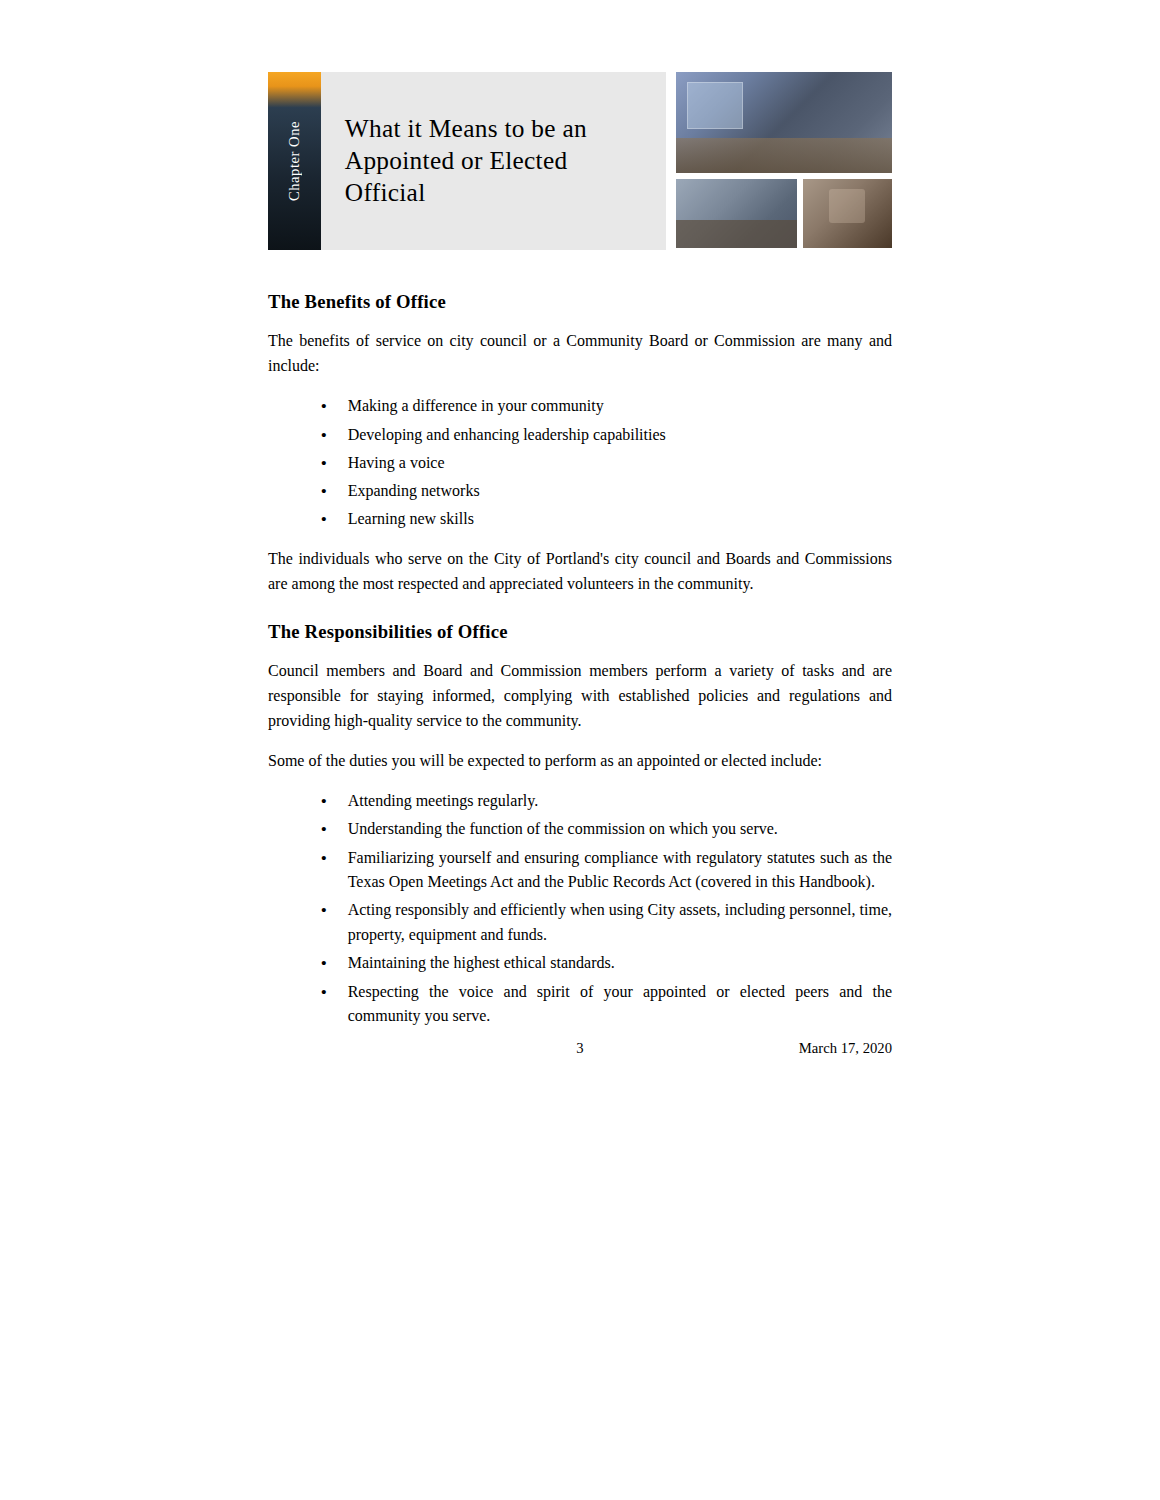Chapter One
What it Means to be an Appointed or Elected Official
The Benefits of Office
The benefits of service on city council or a Community Board or Commission are many and include:
Making a difference in your community
Developing and enhancing leadership capabilities
Having a voice
Expanding networks
Learning new skills
The individuals who serve on the City of Portland's city council and Boards and Commissions are among the most respected and appreciated volunteers in the community.
The Responsibilities of Office
Council members and Board and Commission members perform a variety of tasks and are responsible for staying informed, complying with established policies and regulations and providing high-quality service to the community.
Some of the duties you will be expected to perform as an appointed or elected include:
Attending meetings regularly.
Understanding the function of the commission on which you serve.
Familiarizing yourself and ensuring compliance with regulatory statutes such as the Texas Open Meetings Act and the Public Records Act (covered in this Handbook).
Acting responsibly and efficiently when using City assets, including personnel, time, property, equipment and funds.
Maintaining the highest ethical standards.
Respecting the voice and spirit of your appointed or elected peers and the community you serve.
3 March 17, 2020